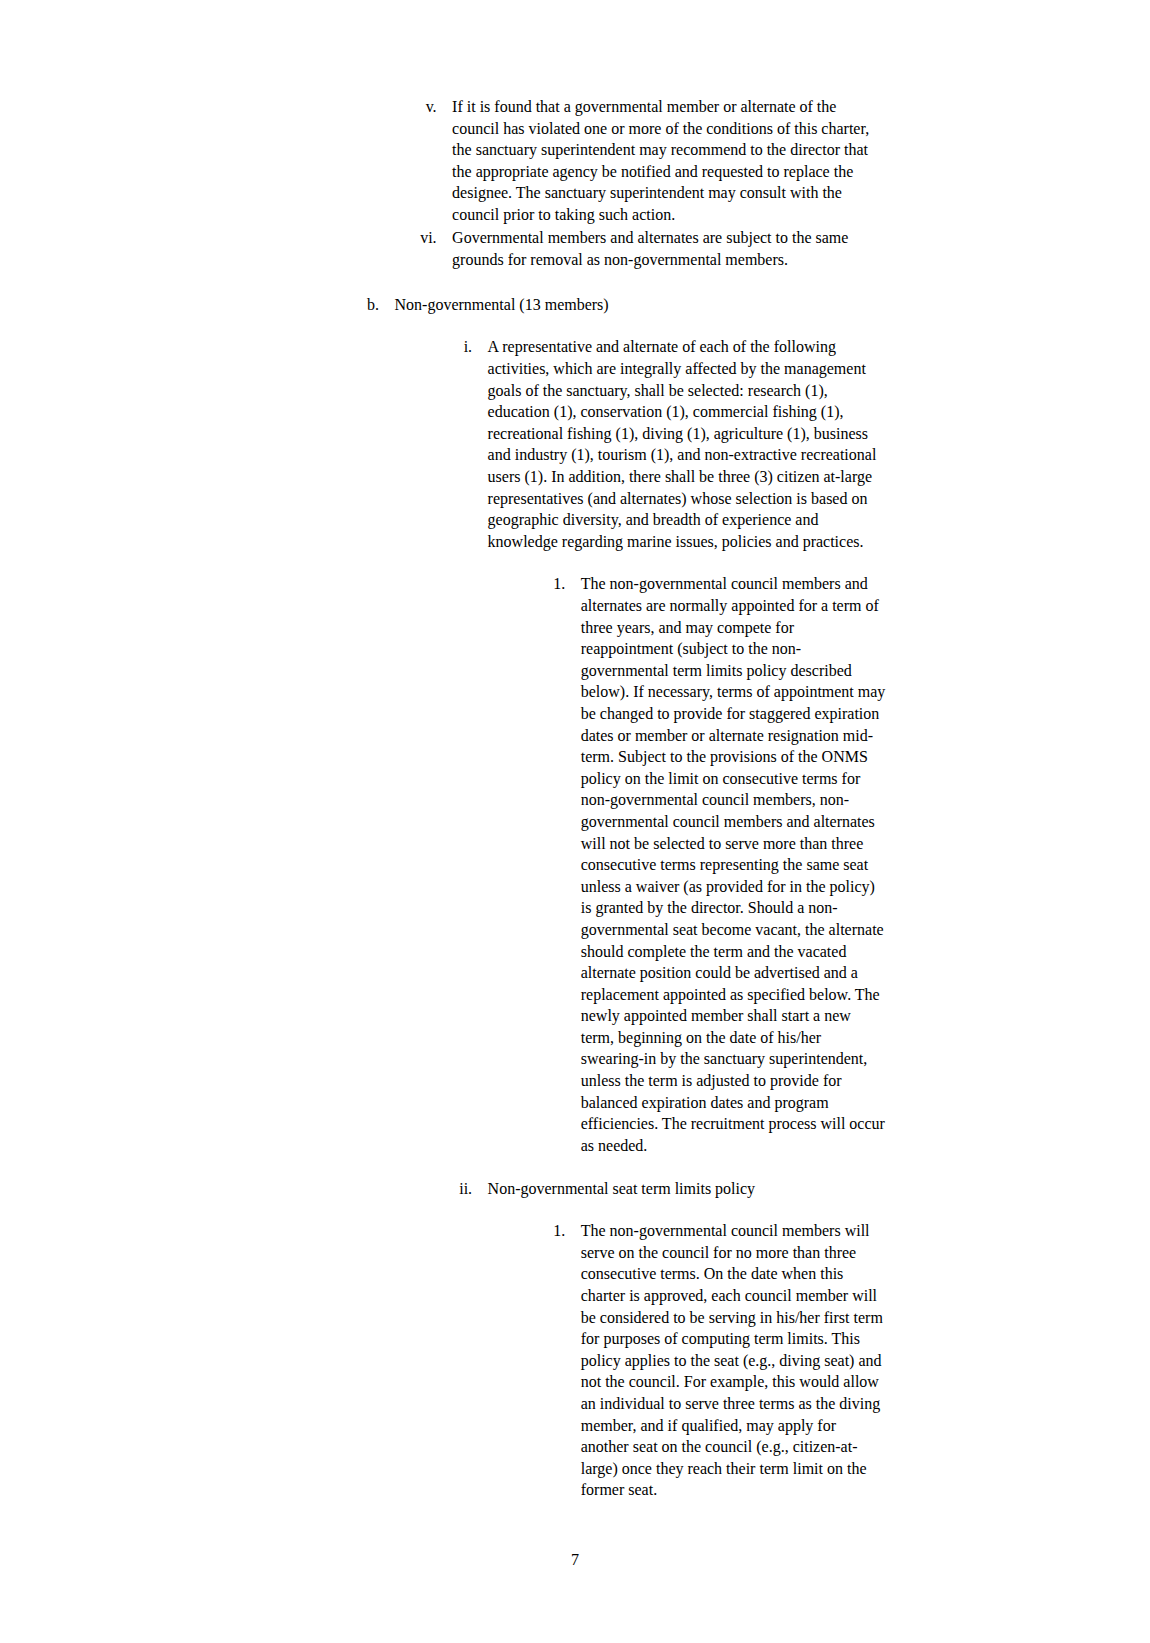If it is found that a governmental member or alternate of the council has violated one or more of the conditions of this charter, the sanctuary superintendent may recommend to the director that the appropriate agency be notified and requested to replace the designee. The sanctuary superintendent may consult with the council prior to taking such action.
Governmental members and alternates are subject to the same grounds for removal as non-governmental members.
Non-governmental (13 members)
A representative and alternate of each of the following activities, which are integrally affected by the management goals of the sanctuary, shall be selected: research (1), education (1), conservation (1), commercial fishing (1), recreational fishing (1), diving (1), agriculture (1), business and industry (1), tourism (1), and non-extractive recreational users (1). In addition, there shall be three (3) citizen at-large representatives (and alternates) whose selection is based on geographic diversity, and breadth of experience and knowledge regarding marine issues, policies and practices.
The non-governmental council members and alternates are normally appointed for a term of three years, and may compete for reappointment (subject to the non-governmental term limits policy described below). If necessary, terms of appointment may be changed to provide for staggered expiration dates or member or alternate resignation mid-term. Subject to the provisions of the ONMS policy on the limit on consecutive terms for non-governmental council members, non-governmental council members and alternates will not be selected to serve more than three consecutive terms representing the same seat unless a waiver (as provided for in the policy) is granted by the director. Should a non-governmental seat become vacant, the alternate should complete the term and the vacated alternate position could be advertised and a replacement appointed as specified below. The newly appointed member shall start a new term, beginning on the date of his/her swearing-in by the sanctuary superintendent, unless the term is adjusted to provide for balanced expiration dates and program efficiencies. The recruitment process will occur as needed.
Non-governmental seat term limits policy
The non-governmental council members will serve on the council for no more than three consecutive terms. On the date when this charter is approved, each council member will be considered to be serving in his/her first term for purposes of computing term limits. This policy applies to the seat (e.g., diving seat) and not the council. For example, this would allow an individual to serve three terms as the diving member, and if qualified, may apply for another seat on the council (e.g., citizen-at-large) once they reach their term limit on the former seat.
7